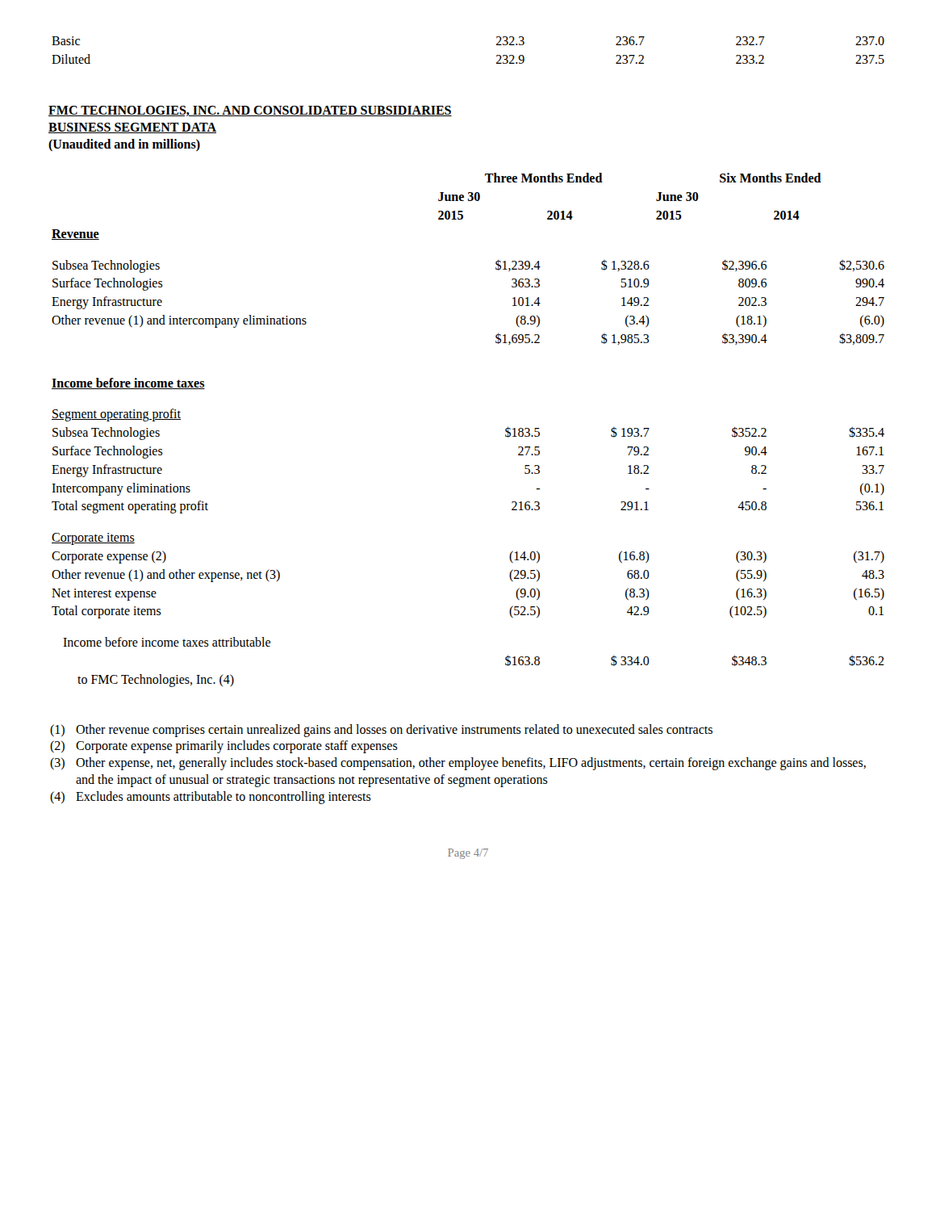| Basic | 232.3 | 236.7 | 232.7 | 237.0 |
| Diluted | 232.9 | 237.2 | 233.2 | 237.5 |
FMC TECHNOLOGIES, INC. AND CONSOLIDATED SUBSIDIARIES
BUSINESS SEGMENT DATA
(Unaudited and in millions)
| | Three Months Ended | Six Months Ended |
| | June 30 | June 30 |
| | 2015 | 2014 | 2015 | 2014 |
| Revenue | | | | |
| Subsea Technologies | $1,239.4 | $ 1,328.6 | $2,396.6 | $2,530.6 |
| Surface Technologies | 363.3 | 510.9 | 809.6 | 990.4 |
| Energy Infrastructure | 101.4 | 149.2 | 202.3 | 294.7 |
| Other revenue (1) and intercompany eliminations | (8.9) | (3.4) | (18.1) | (6.0) |
| | $1,695.2 | $ 1,985.3 | $3,390.4 | $3,809.7 |
| Income before income taxes | | | | |
| Segment operating profit | | | | |
| Subsea Technologies | $183.5 | $ 193.7 | $352.2 | $335.4 |
| Surface Technologies | 27.5 | 79.2 | 90.4 | 167.1 |
| Energy Infrastructure | 5.3 | 18.2 | 8.2 | 33.7 |
| Intercompany eliminations | - | - | - | (0.1) |
| Total segment operating profit | 216.3 | 291.1 | 450.8 | 536.1 |
| Corporate items | | | | |
| Corporate expense (2) | (14.0) | (16.8) | (30.3) | (31.7) |
| Other revenue (1) and other expense, net (3) | (29.5) | 68.0 | (55.9) | 48.3 |
| Net interest expense | (9.0) | (8.3) | (16.3) | (16.5) |
| Total corporate items | (52.5) | 42.9 | (102.5) | 0.1 |
| Income before income taxes attributable | | | | |
| | $163.8 | $ 334.0 | $348.3 | $536.2 |
| to FMC Technologies, Inc. (4) | | | | |
| (1) | Other revenue comprises certain unrealized gains and losses on derivative instruments related to unexecuted sales contracts |
| (2) | Corporate expense primarily includes corporate staff expenses |
| (3) | Other expense, net, generally includes stock-based compensation, other employee benefits, LIFO adjustments, certain foreign exchange gains and losses, and the impact of unusual or strategic transactions not representative of segment operations |
| (4) | Excludes amounts attributable to noncontrolling interests |
Page 4/7